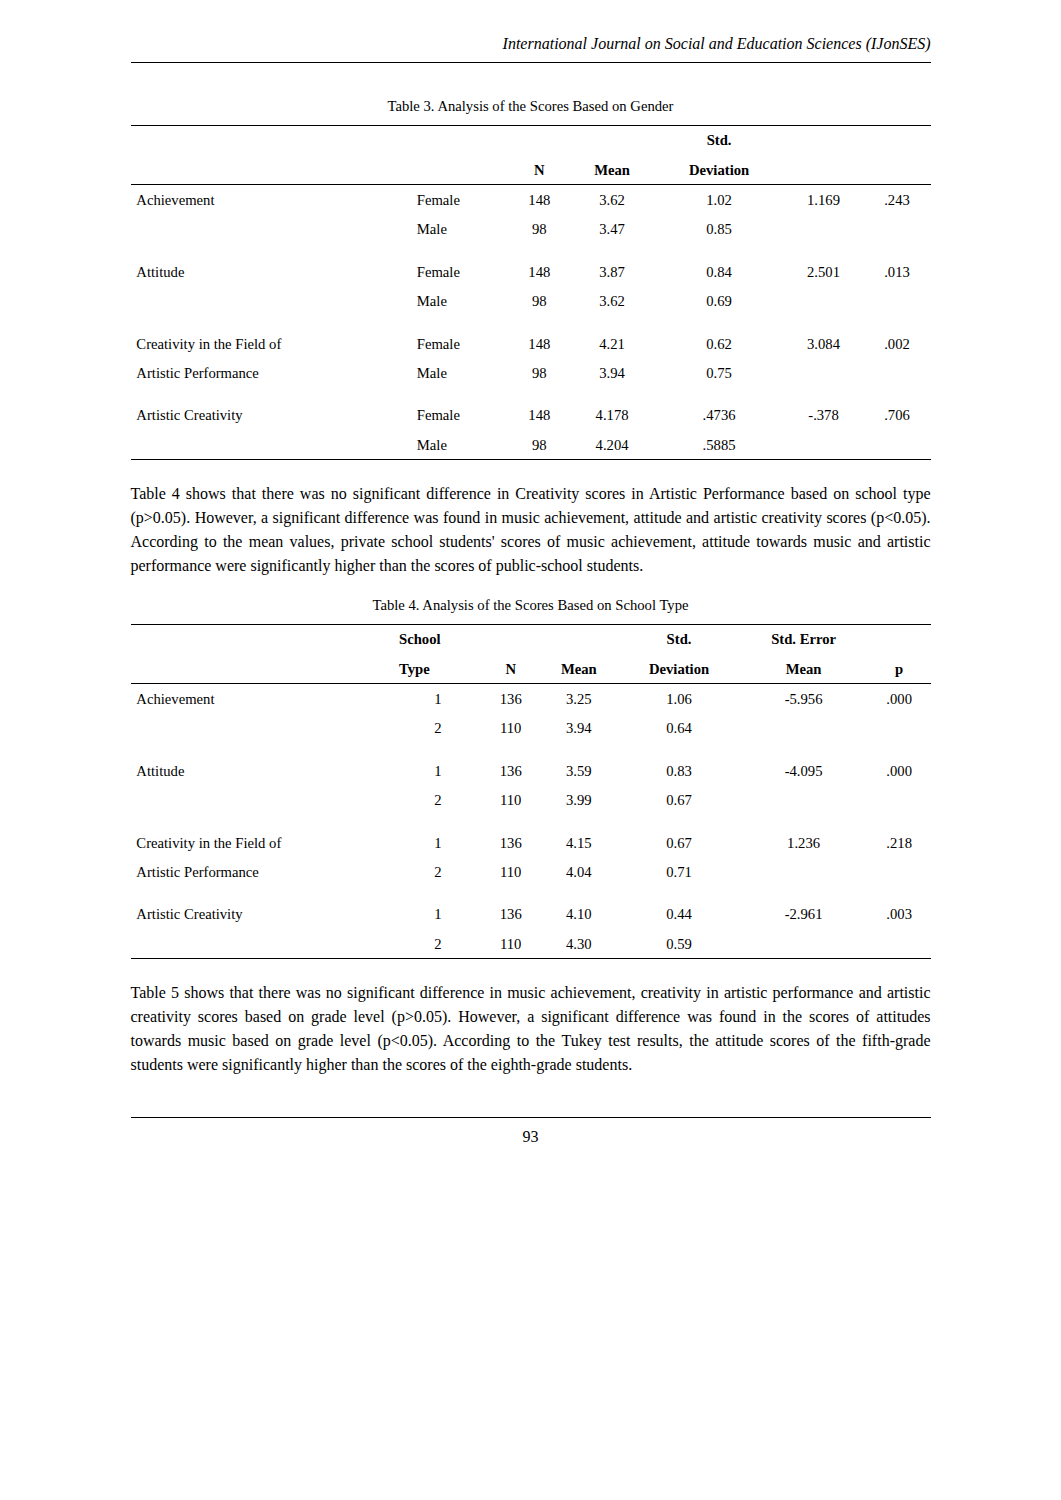International Journal on Social and Education Sciences (IJonSES)
Table 3. Analysis of the Scores Based on Gender
| | | | | Std. | | |
| --- | --- | --- | --- | --- | --- | --- |
| | | N | Mean | Deviation | | |
| Achievement | Female | 148 | 3.62 | 1.02 | 1.169 | .243 |
| | Male | 98 | 3.47 | 0.85 | | |
| Attitude | Female | 148 | 3.87 | 0.84 | 2.501 | .013 |
| | Male | 98 | 3.62 | 0.69 | | |
| Creativity in the Field of | Female | 148 | 4.21 | 0.62 | 3.084 | .002 |
| Artistic Performance | Male | 98 | 3.94 | 0.75 | | |
| Artistic Creativity | Female | 148 | 4.178 | .4736 | -.378 | .706 |
| | Male | 98 | 4.204 | .5885 | | |
Table 4 shows that there was no significant difference in Creativity scores in Artistic Performance based on school type (p>0.05). However, a significant difference was found in music achievement, attitude and artistic creativity scores (p<0.05). According to the mean values, private school students' scores of music achievement, attitude towards music and artistic performance were significantly higher than the scores of public-school students.
Table 4. Analysis of the Scores Based on School Type
| | School | | | Std. | Std. Error | |
| --- | --- | --- | --- | --- | --- | --- |
| | Type | N | Mean | Deviation | Mean | p |
| Achievement | 1 | 136 | 3.25 | 1.06 | -5.956 | .000 |
| | 2 | 110 | 3.94 | 0.64 | | |
| Attitude | 1 | 136 | 3.59 | 0.83 | -4.095 | .000 |
| | 2 | 110 | 3.99 | 0.67 | | |
| Creativity in the Field of | 1 | 136 | 4.15 | 0.67 | 1.236 | .218 |
| Artistic Performance | 2 | 110 | 4.04 | 0.71 | | |
| Artistic Creativity | 1 | 136 | 4.10 | 0.44 | -2.961 | .003 |
| | 2 | 110 | 4.30 | 0.59 | | |
Table 5 shows that there was no significant difference in music achievement, creativity in artistic performance and artistic creativity scores based on grade level (p>0.05). However, a significant difference was found in the scores of attitudes towards music based on grade level (p<0.05). According to the Tukey test results, the attitude scores of the fifth-grade students were significantly higher than the scores of the eighth-grade students.
93